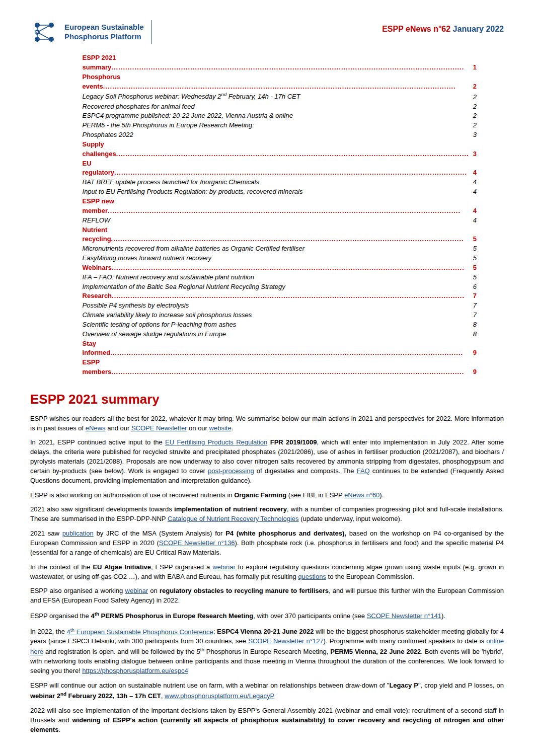P
European Sustainable
Phosphorus Platform
ESPP eNews n°62 January 2022
| ESPP 2021 summary | 1 |
| Phosphorus events | 2 |
| Legacy Soil Phosphorus webinar: Wednesday 2 nd February, 14h - 17h CET | 2 |
| Recovered phosphates for animal feed | 2 |
| ESPC4 programme published: 20-22 June 2022, Vienna Austria & online | 2 |
| PERM5 - the 5th Phosphorus in Europe Research Meeting: | 2 |
| Phosphates 2022 | 3 |
| Supply challenges | 3 |
| EU regulatory | 4 |
| BAT BREF update process launched for Inorganic Chemicals | 4 |
| Input to EU Fertilising Products Regulation: by-products, recovered minerals | 4 |
| ESPP new member | 4 |
| REFLOW | 4 |
| Nutrient recycling | 5 |
| Micronutrients recovered from alkaline batteries as Organic Certified fertiliser | 5 |
| EasyMining moves forward nutrient recovery | 5 |
| Webinars | 5 |
| IFA – FAO: Nutrient recovery and sustainable plant nutrition | 5 |
| Implementation of the Baltic Sea Regional Nutrient Recycling Strategy | 6 |
| Research | 7 |
| Possible P4 synthesis by electrolysis | 7 |
| Climate variability likely to increase soil phosphorus losses | 7 |
| Scientific testing of options for P-leaching from ashes | 8 |
| Overview of sewage sludge regulations in Europe | 8 |
| Stay informed | 9 |
| ESPP members | 9 |
ESPP 2021 summary
ESPP wishes our readers all the best for 2022, whatever it may bring. We summarise below our main actions in 2021 and perspectives for 2022. More information is in past issues of eNews and our SCOPE Newsletter on our website.
In 2021, ESPP continued active input to the EU Fertilising Products Regulation FPR 2019/1009, which will enter into implementation in July 2022. After some delays, the criteria were published for recycled struvite and precipitated phosphates (2021/2086), use of ashes in fertiliser production (2021/2087), and biochars / pyrolysis materials (2021/2088). Proposals are now underway to also cover nitrogen salts recovered by ammonia stripping from digestates, phosphogypsum and certain by-products (see below). Work is engaged to cover post-processing of digestates and composts. The FAQ continues to be extended (Frequently Asked Questions document, providing implementation and interpretation guidance).
ESPP is also working on authorisation of use of recovered nutrients in Organic Farming (see FIBL in ESPP eNews n°60).
2021 also saw significant developments towards implementation of nutrient recovery, with a number of companies progressing pilot and full-scale installations. These are summarised in the ESPP-DPP-NNP Catalogue of Nutrient Recovery Technologies (update underway, input welcome).
2021 saw publication by JRC of the MSA (System Analysis) for P4 (white phosphorus and derivates), based on the workshop on P4 co-organised by the European Commission and ESPP in 2020 (SCOPE Newsletter n°136). Both phosphate rock (i.e. phosphorus in fertilisers and food) and the specific material P4 (essential for a range of chemicals) are EU Critical Raw Materials.
In the context of the EU Algae Initiative, ESPP organised a webinar to explore regulatory questions concerning algae grown using waste inputs (e.g. grown in wastewater, or using off-gas CO2 …), and with EABA and Eureau, has formally put resulting questions to the European Commission.
ESPP also organised a working webinar on regulatory obstacles to recycling manure to fertilisers, and will pursue this further with the European Commission and EFSA (European Food Safety Agency) in 2022.
ESPP organised the 4th PERM5 Phosphorus in Europe Research Meeting, with over 370 participants online (see SCOPE Newsletter n°141).
In 2022, the 4th European Sustainable Phosphorus Conference: ESPC4 Vienna 20-21 June 2022 will be the biggest phosphorus stakeholder meeting globally for 4 years (since ESPC3 Helsinki, with 300 participants from 30 countries, see SCOPE Newsletter n°127). Programme with many confirmed speakers to date is online here and registration is open. and will be followed by the 5th Phosphorus in Europe Research Meeting, PERM5 Vienna, 22 June 2022. Both events will be 'hybrid', with networking tools enabling dialogue between online participants and those meeting in Vienna throughout the duration of the conferences. We look forward to seeing you there! https://phosphorusplatform.eu/espc4
ESPP will continue our action on sustainable nutrient use on farm, with a webinar on relationships between draw-down of "Legacy P", crop yield and P losses, on webinar 2nd February 2022, 13h – 17h CET, www.phosphorusplatform.eu/LegacyP
2022 will also see implementation of the important decisions taken by ESPP's General Assembly 2021 (webinar and email vote): recruitment of a second staff in Brussels and widening of ESPP's action (currently all aspects of phosphorus sustainability) to cover recovery and recycling of nitrogen and other elements.